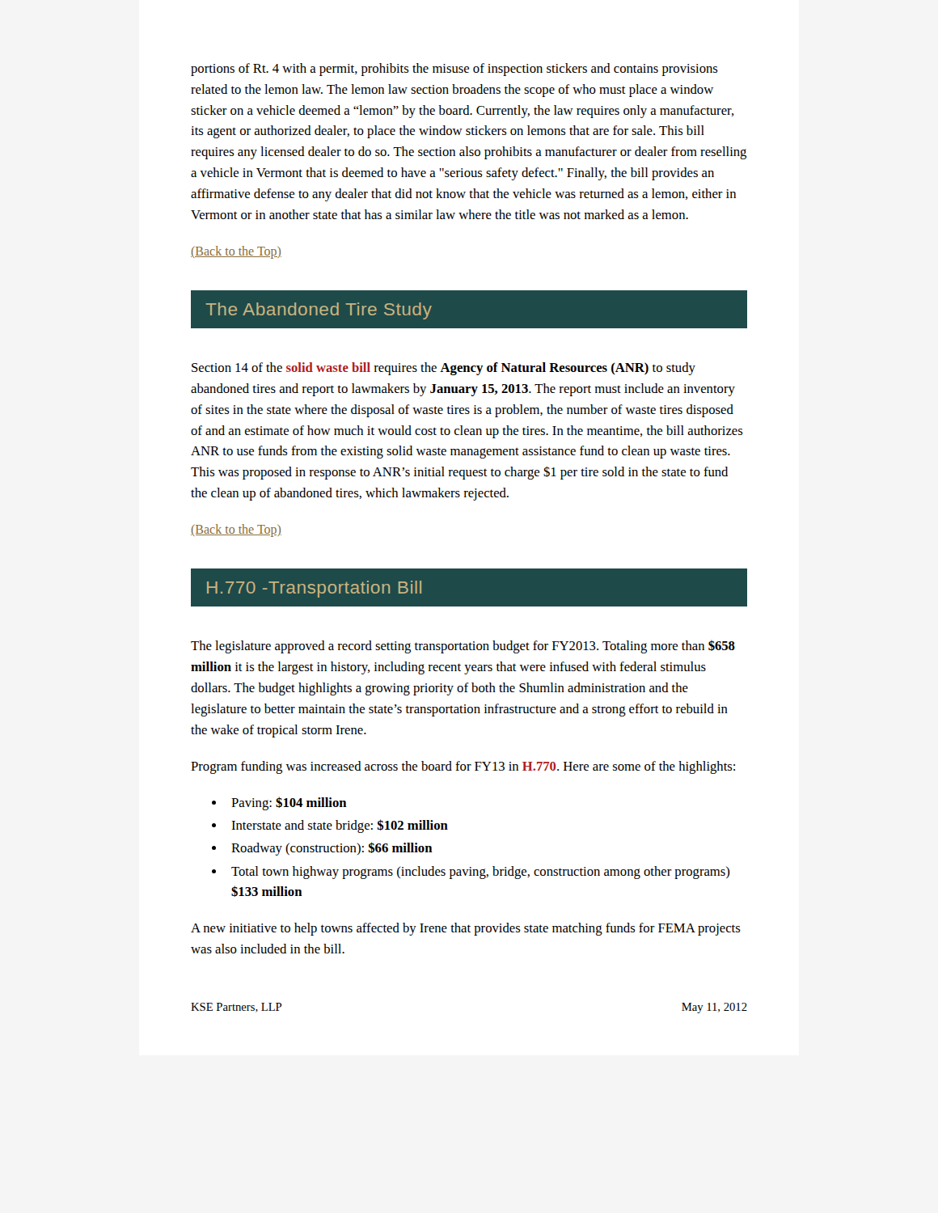portions of Rt. 4 with a permit, prohibits the misuse of inspection stickers and contains provisions related to the lemon law. The lemon law section broadens the scope of who must place a window sticker on a vehicle deemed a “lemon” by the board. Currently, the law requires only a manufacturer, its agent or authorized dealer, to place the window stickers on lemons that are for sale. This bill requires any licensed dealer to do so. The section also prohibits a manufacturer or dealer from reselling a vehicle in Vermont that is deemed to have a "serious safety defect." Finally, the bill provides an affirmative defense to any dealer that did not know that the vehicle was returned as a lemon, either in Vermont or in another state that has a similar law where the title was not marked as a lemon.
(Back to the Top)
The Abandoned Tire Study
Section 14 of the solid waste bill requires the Agency of Natural Resources (ANR) to study abandoned tires and report to lawmakers by January 15, 2013. The report must include an inventory of sites in the state where the disposal of waste tires is a problem, the number of waste tires disposed of and an estimate of how much it would cost to clean up the tires. In the meantime, the bill authorizes ANR to use funds from the existing solid waste management assistance fund to clean up waste tires. This was proposed in response to ANR’s initial request to charge $1 per tire sold in the state to fund the clean up of abandoned tires, which lawmakers rejected.
(Back to the Top)
H.770 -Transportation Bill
The legislature approved a record setting transportation budget for FY2013. Totaling more than $658 million it is the largest in history, including recent years that were infused with federal stimulus dollars. The budget highlights a growing priority of both the Shumlin administration and the legislature to better maintain the state’s transportation infrastructure and a strong effort to rebuild in the wake of tropical storm Irene.
Program funding was increased across the board for FY13 in H.770. Here are some of the highlights:
Paving: $104 million
Interstate and state bridge: $102 million
Roadway (construction): $66 million
Total town highway programs (includes paving, bridge, construction among other programs) $133 million
A new initiative to help towns affected by Irene that provides state matching funds for FEMA projects was also included in the bill.
KSE Partners, LLP May 11, 2012